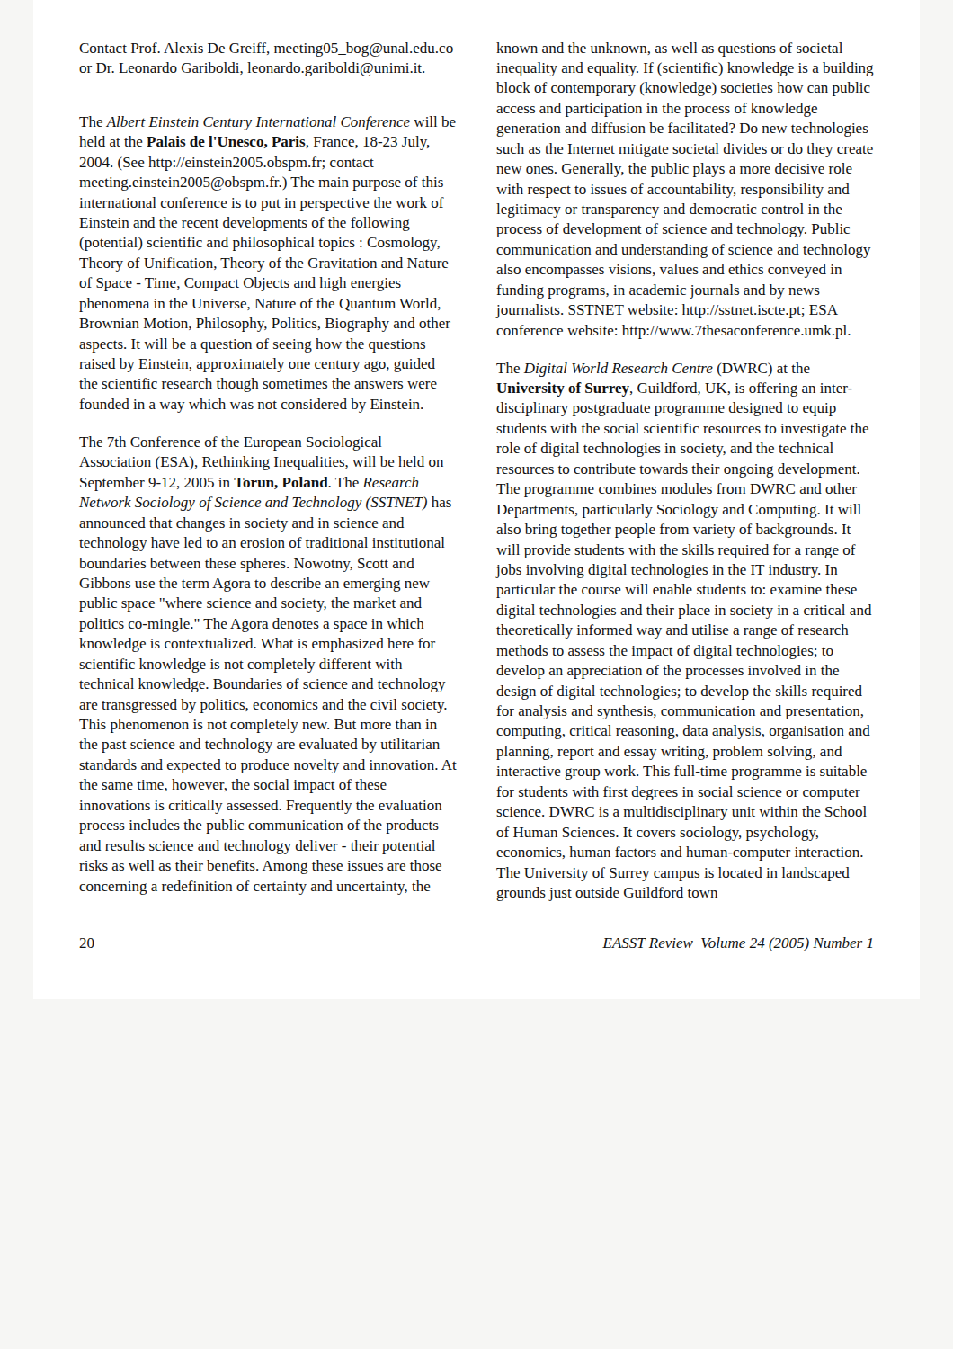Contact Prof. Alexis De Greiff, meeting05_bog@unal.edu.co or Dr. Leonardo Gariboldi, leonardo.gariboldi@unimi.it.
The Albert Einstein Century International Conference will be held at the Palais de l'Unesco, Paris, France, 18-23 July, 2004. (See http://einstein2005.obspm.fr; contact meeting.einstein2005@obspm.fr.) The main purpose of this international conference is to put in perspective the work of Einstein and the recent developments of the following (potential) scientific and philosophical topics : Cosmology, Theory of Unification, Theory of the Gravitation and Nature of Space - Time, Compact Objects and high energies phenomena in the Universe, Nature of the Quantum World, Brownian Motion, Philosophy, Politics, Biography and other aspects. It will be a question of seeing how the questions raised by Einstein, approximately one century ago, guided the scientific research though sometimes the answers were founded in a way which was not considered by Einstein.
The 7th Conference of the European Sociological Association (ESA), Rethinking Inequalities, will be held on September 9-12, 2005 in Torun, Poland. The Research Network Sociology of Science and Technology (SSTNET) has announced that changes in society and in science and technology have led to an erosion of traditional institutional boundaries between these spheres. Nowotny, Scott and Gibbons use the term Agora to describe an emerging new public space "where science and society, the market and politics co-mingle." The Agora denotes a space in which knowledge is contextualized. What is emphasized here for scientific knowledge is not completely different with technical knowledge. Boundaries of science and technology are transgressed by politics, economics and the civil society. This phenomenon is not completely new. But more than in the past science and technology are evaluated by utilitarian standards and expected to produce novelty and innovation. At the same time, however, the social impact of these innovations is critically assessed. Frequently the evaluation process includes the public communication of the products and results science and technology deliver - their potential risks as well as their benefits. Among these issues are those concerning a redefinition of certainty and uncertainty, the known and the unknown, as well as questions of societal inequality and equality. If (scientific) knowledge is a building block of contemporary (knowledge) societies how can public access and participation in the process of knowledge generation and diffusion be facilitated? Do new technologies such as the Internet mitigate societal divides or do they create new ones. Generally, the public plays a more decisive role with respect to issues of accountability, responsibility and legitimacy or transparency and democratic control in the process of development of science and technology. Public communication and understanding of science and technology also encompasses visions, values and ethics conveyed in funding programs, in academic journals and by news journalists. SSTNET website: http://sstnet.iscte.pt; ESA conference website: http://www.7thesaconference.umk.pl.
The Digital World Research Centre (DWRC) at the University of Surrey, Guildford, UK, is offering an inter-disciplinary postgraduate programme designed to equip students with the social scientific resources to investigate the role of digital technologies in society, and the technical resources to contribute towards their ongoing development. The programme combines modules from DWRC and other Departments, particularly Sociology and Computing. It will also bring together people from variety of backgrounds. It will provide students with the skills required for a range of jobs involving digital technologies in the IT industry. In particular the course will enable students to: examine these digital technologies and their place in society in a critical and theoretically informed way and utilise a range of research methods to assess the impact of digital technologies; to develop an appreciation of the processes involved in the design of digital technologies; to develop the skills required for analysis and synthesis, communication and presentation, computing, critical reasoning, data analysis, organisation and planning, report and essay writing, problem solving, and interactive group work. This full-time programme is suitable for students with first degrees in social science or computer science. DWRC is a multidisciplinary unit within the School of Human Sciences. It covers sociology, psychology, economics, human factors and human-computer interaction. The University of Surrey campus is located in landscaped grounds just outside Guildford town
20 EASST Review Volume 24 (2005) Number 1